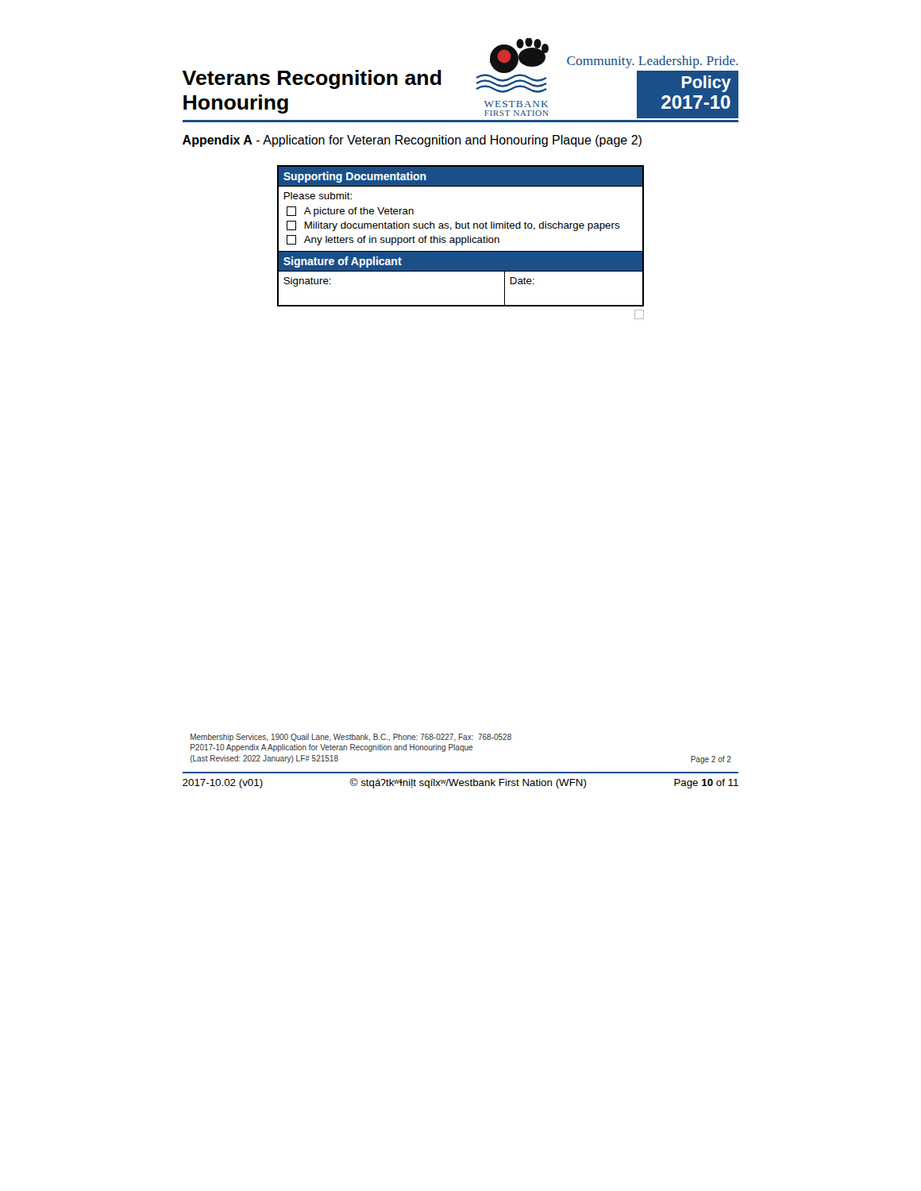Veterans Recognition and Honouring
WESTBANKFIRST NATION
Community. Leadership. Pride.
Policy
2017-10
Appendix A - Application for Veteran Recognition and Honouring Plaque (page 2)
| Supporting Documentation |
| Please submit: A picture of the Veteran Military documentation such as, but not limited to, discharge papers Any letters of in support of this application |
| Signature of Applicant |
| Signature: | Date: |
Membership Services, 1900 Quail Lane, Westbank, B.C., Phone: 768-0227, Fax: 768-0528
P2017-10 Appendix A Application for Veteran Recognition and Honouring Plaque
(Last Revised: 2022 January) LF# 521518
Page 2 of 2
2017-10.02 (v01)
© stqáʔtkʷɬniḷt sqílxʷ/Westbank First Nation (WFN)
Page 10 of 11